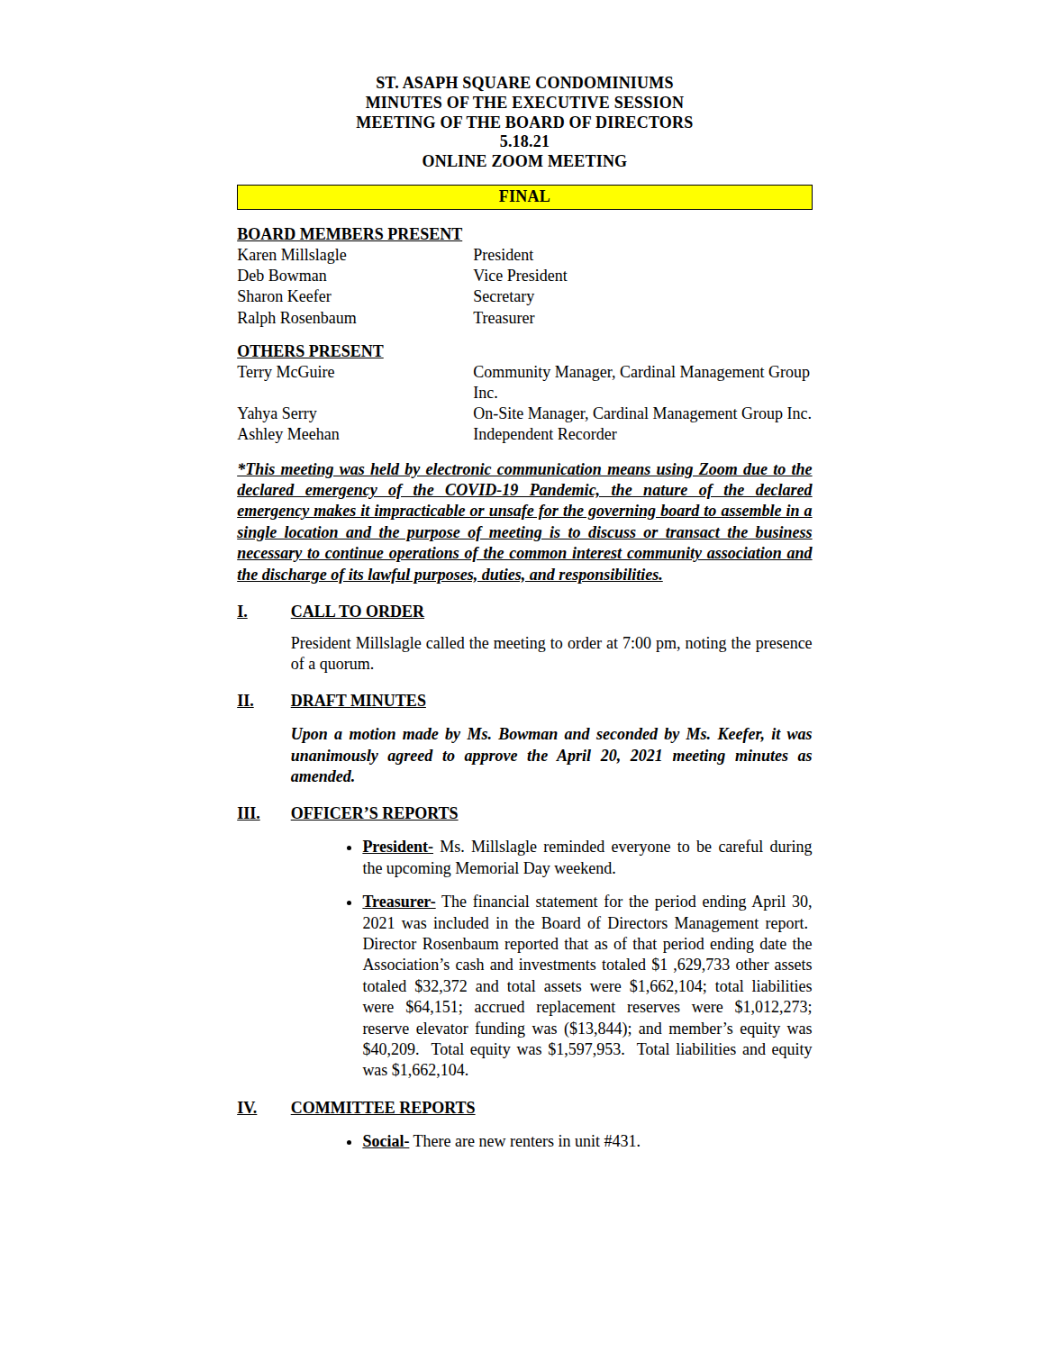ST. ASAPH SQUARE CONDOMINIUMS
MINUTES OF THE EXECUTIVE SESSION
MEETING OF THE BOARD OF DIRECTORS
5.18.21
ONLINE ZOOM MEETING
FINAL
BOARD MEMBERS PRESENT
| Karen Millslagle | President |
| Deb Bowman | Vice President |
| Sharon Keefer | Secretary |
| Ralph Rosenbaum | Treasurer |
OTHERS PRESENT
| Terry McGuire | Community Manager, Cardinal Management Group Inc. |
| Yahya Serry | On-Site Manager, Cardinal Management Group Inc. |
| Ashley Meehan | Independent Recorder |
*This meeting was held by electronic communication means using Zoom due to the declared emergency of the COVID-19 Pandemic, the nature of the declared emergency makes it impracticable or unsafe for the governing board to assemble in a single location and the purpose of meeting is to discuss or transact the business necessary to continue operations of the common interest community association and the discharge of its lawful purposes, duties, and responsibilities.
| I. | CALL TO ORDER |
President Millslagle called the meeting to order at 7:00 pm, noting the presence of a quorum.
| II. | DRAFT MINUTES |
Upon a motion made by Ms. Bowman and seconded by Ms. Keefer, it was unanimously agreed to approve the April 20, 2021 meeting minutes as amended.
| III. | OFFICER’S REPORTS |
President- Ms. Millslagle reminded everyone to be careful during the upcoming Memorial Day weekend.
Treasurer- The financial statement for the period ending April 30, 2021 was included in the Board of Directors Management report. Director Rosenbaum reported that as of that period ending date the Association’s cash and investments totaled $1 ,629,733 other assets totaled $32,372 and total assets were $1,662,104; total liabilities were $64,151; accrued replacement reserves were $1,012,273; reserve elevator funding was ($13,844); and member’s equity was $40,209. Total equity was $1,597,953. Total liabilities and equity was $1,662,104.
| IV. | COMMITTEE REPORTS |
Social- There are new renters in unit #431.